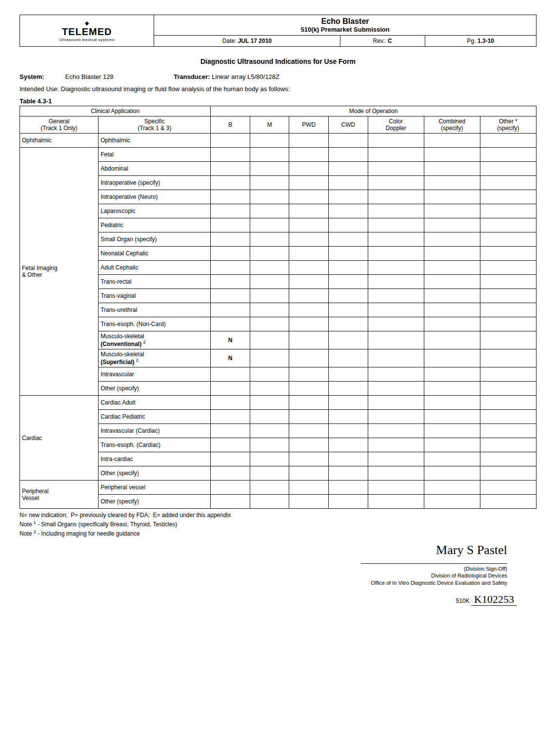| ◆ TELEMED Ultrasound medical systems | Echo Blaster 510(k) Premarket Submission |
| Date: JUL 17 2010 | Rev.: C | Pg. 1.3-10 |
Diagnostic Ultrasound Indications for Use Form
System: Echo Blaster 128 Transducer: Linear array L5/80/128Z
Intended Use: Diagnostic ultrasound imaging or fluid flow analysis of the human body as follows:
Table 4.3-1
| Clinical Application | Mode of Operation |
| --- | --- |
| General (Track 1 Only) | Specific (Track 1 & 3) | B | M | PWD | CWD | Color Doppler | Combined (specify) | Other * (specify) |
| Ophthalmic | Ophthalmic | | | | | | | |
| Fetal Imaging & Other | Fetal | | | | | | | |
| Abdominal | | | | | | | |
| Intraoperative (specify) | | | | | | | |
| Intraoperative (Neuro) | | | | | | | |
| Laparoscopic | | | | | | | |
| Pediatric | | | | | | | |
| Small Organ (specify) | | | | | | | |
| Neonatal Cephalic | | | | | | | |
| Adult Cephalic | | | | | | | |
| Trans-rectal | | | | | | | |
| Trans-vaginal | | | | | | | |
| Trans-urethral | | | | | | | |
| Trans-esoph. (Non-Card) | | | | | | | |
| Musculo-skeletal (Conventional) 2 | N | | | | | | |
| Musculo-skeletal (Superficial) 2 | N | | | | | | |
| Intravascular | | | | | | | |
| Other (specify) | | | | | | | |
| Cardiac | Cardiac Adult | | | | | | | |
| Cardiac Pediatric | | | | | | | |
| Intravascular (Cardiac) | | | | | | | |
| Trans-esoph. (Cardiac) | | | | | | | |
| Intra-cardiac | | | | | | | |
| Other (specify) | | | | | | | |
| Peripheral Vessel | Peripheral vessel | | | | | | | |
| Other (specify) | | | | | | | |
N= new indication; P= previously cleared by FDA; E= added under this appendix
Note 1 - Small Organs (specifically Breast, Thyroid, Testicles)
Note 2 - Including imaging for needle guidance
Mary S Pastel
(Division Sign-Off)
Division of Radiological Devices
Office of In Vitro Diagnostic Device Evaluation and Safety
510K K102253